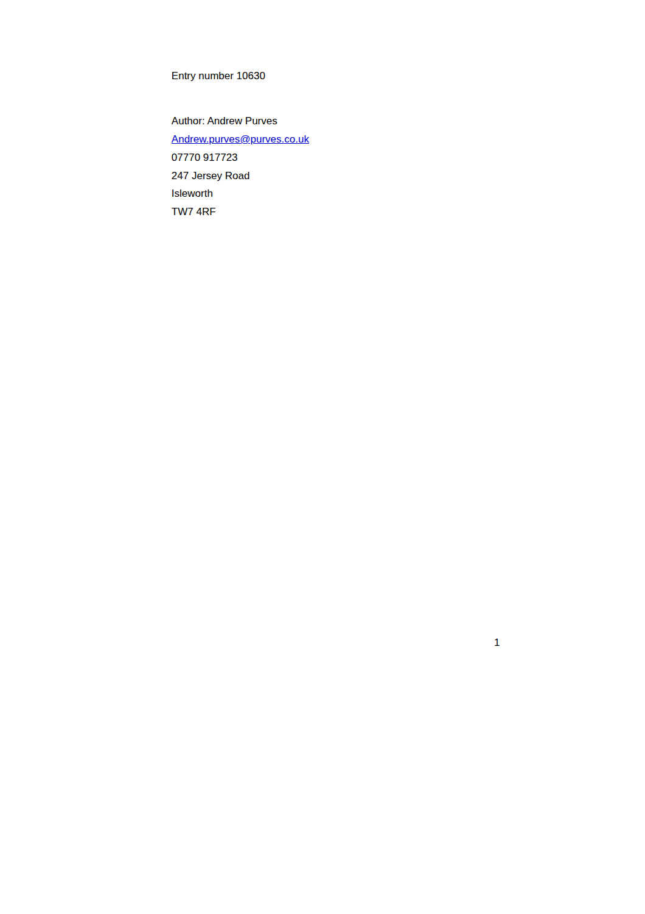Entry number 10630
Author: Andrew Purves
Andrew.purves@purves.co.uk
07770 917723
247 Jersey Road
Isleworth
TW7 4RF
1